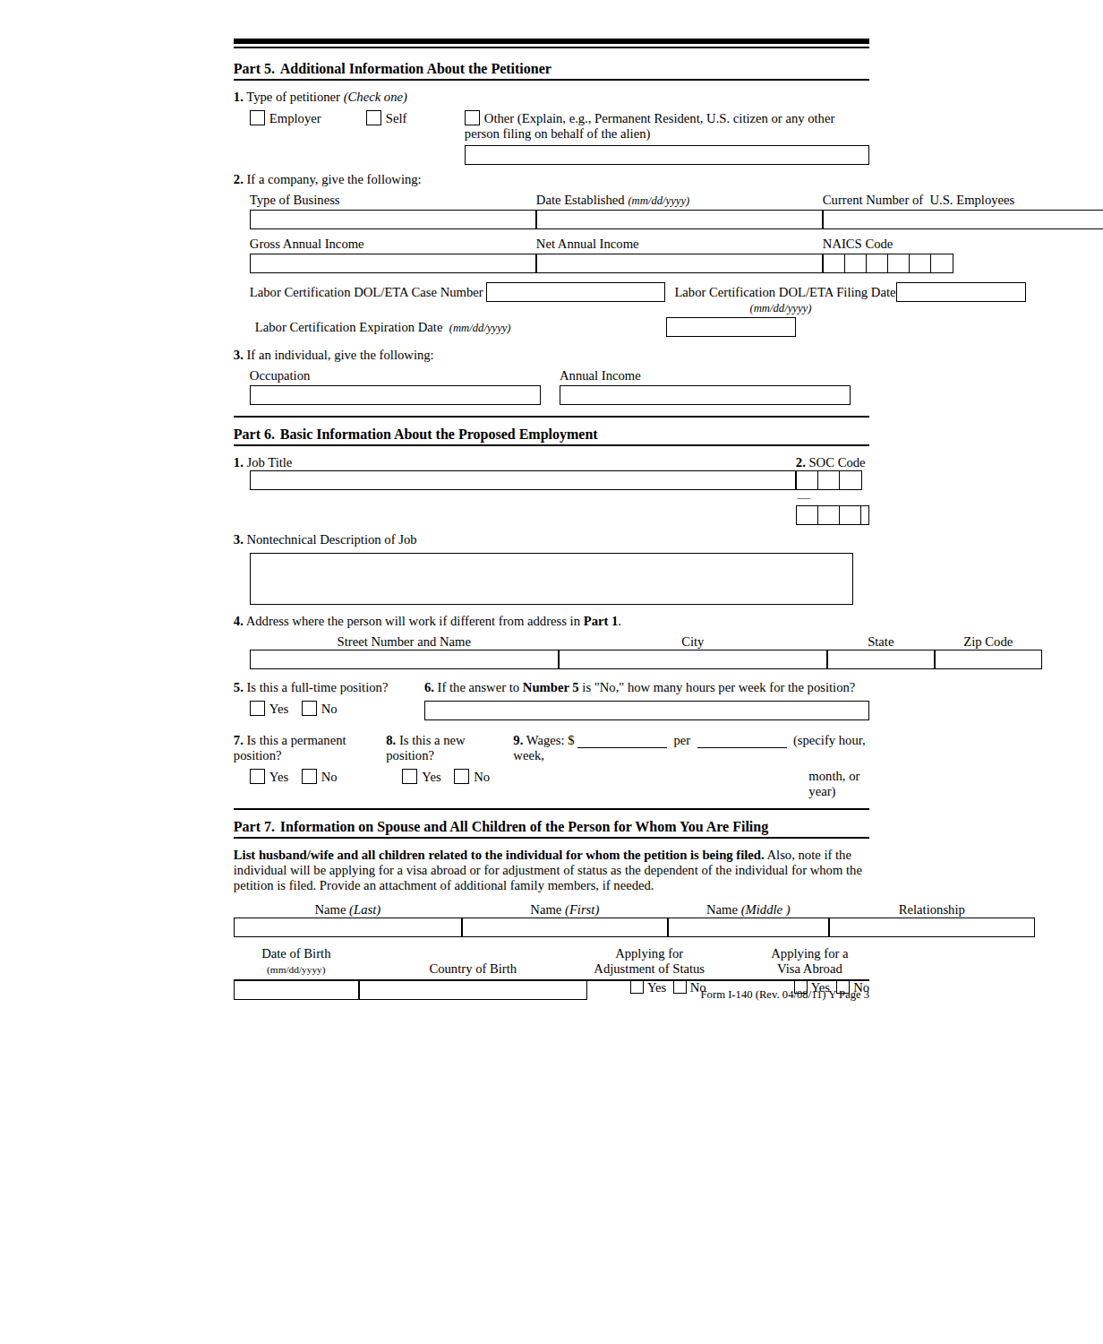Part 5. Additional Information About the Petitioner
1. Type of petitioner (Check one)
| Employer | Self | Other (Explain, e.g., Permanent Resident, U.S. citizen or any other person filing on behalf of the alien) |
2. If a company, give the following:
| Type of Business | Date Established (mm/dd/yyyy) | Current Number of U.S. Employees |
| Gross Annual Income | Net Annual Income | NAICS Code |
| Labor Certification DOL/ETA Case Number | | Labor Certification DOL/ETA Filing Date | |
| | | (mm/dd/yyyy) | |
| Labor Certification Expiration Date (mm/dd/yyyy) | | |
3. If an individual, give the following:
| Occupation | Annual Income |
Part 6. Basic Information About the Proposed Employment
| 1. Job Title | 2. SOC Code |
| | — |
3. Nontechnical Description of Job
4. Address where the person will work if different from address in Part 1.
| Street Number and Name | City | State | Zip Code |
| 5. Is this a full-time position? | 6. If the answer to Number 5 is "No," how many hours per week for the position? |
| Yes No | |
| 7. Is this a permanent position? | 8. Is this a new position? | 9. Wages: $ per (specify hour, week, |
| Yes No | Yes No | month, or year) |
Part 7. Information on Spouse and All Children of the Person for Whom You Are Filing
List husband/wife and all children related to the individual for whom the petition is being filed. Also, note if the individual will be applying for a visa abroad or for adjustment of status as the dependent of the individual for whom the petition is filed. Provide an attachment of additional family members, if needed.
| Name (Last) | Name (First) | Name (Middle ) | Relationship |
| Date of Birth (mm/dd/yyyy) | Country of Birth | Applying for Adjustment of Status | | Applying for a Visa Abroad |
| | | Yes No | | Yes No |
Form I-140 (Rev. 04/08/11) Y Page 3